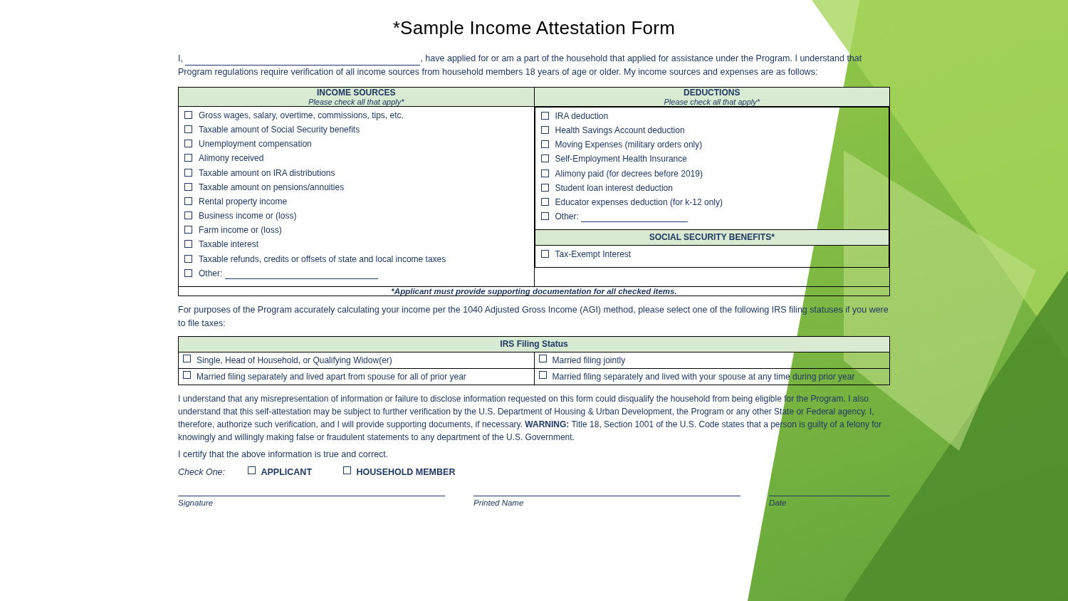*Sample Income Attestation Form
I, , have applied for or am a part of the household that applied for assistance under the Program. I understand that Program regulations require verification of all income sources from household members 18 years of age or older. My income sources and expenses are as follows:
| INCOME SOURCES Please check all that apply* | DEDUCTIONS Please check all that apply* |
| Gross wages, salary, overtime, commissions, tips, etc. Taxable amount of Social Security benefits Unemployment compensation Alimony received Taxable amount on IRA distributions Taxable amount on pensions/annuities Rental property income Business income or (loss) Farm income or (loss) Taxable interest Taxable refunds, credits or offsets of state and local income taxes Other: | / IRA deduction Health Savings Account deduction Moving Expenses (military orders only) Self-Employment Health Insurance Alimony paid (for decrees before 2019) Student loan interest deduction Educator expenses deduction (for k-12 only) Other: / / SOCIAL SECURITY BENEFITS* Tax-Exempt Interest / |
| *Applicant must provide supporting documentation for all checked items. |
For purposes of the Program accurately calculating your income per the 1040 Adjusted Gross Income (AGI) method, please select one of the following IRS filing statuses if you were to file taxes:
| IRS Filing Status |
| Single, Head of Household, or Qualifying Widow(er) | Married filing jointly |
| Married filing separately and lived apart from spouse for all of prior year | Married filing separately and lived with your spouse at any time during prior year |
I understand that any misrepresentation of information or failure to disclose information requested on this form could disqualify the household from being eligible for the Program. I also understand that this self-attestation may be subject to further verification by the U.S. Department of Housing & Urban Development, the Program or any other State or Federal agency. I, therefore, authorize such verification, and I will provide supporting documents, if necessary. WARNING: Title 18, Section 1001 of the U.S. Code states that a person is guilty of a felony for knowingly and willingly making false or fraudulent statements to any department of the U.S. Government.
I certify that the above information is true and correct.
Check One: APPLICANT HOUSEHOLD MEMBER
Signature
Printed Name
Date